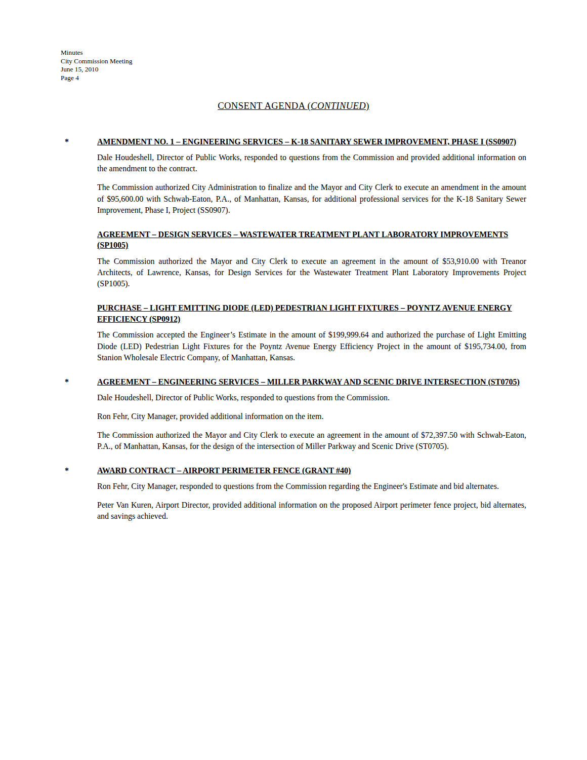Minutes
City Commission Meeting
June 15, 2010
Page 4
CONSENT AGENDA (CONTINUED)
*
Amendment No. 1 – Engineering Services – K-18 Sanitary Sewer Improvement, Phase I (SS0907)
Dale Houdeshell, Director of Public Works, responded to questions from the Commission and provided additional information on the amendment to the contract.
The Commission authorized City Administration to finalize and the Mayor and City Clerk to execute an amendment in the amount of $95,600.00 with Schwab-Eaton, P.A., of Manhattan, Kansas, for additional professional services for the K-18 Sanitary Sewer Improvement, Phase I, Project (SS0907).
Agreement – Design Services – Wastewater Treatment Plant Laboratory Improvements (SP1005)
The Commission authorized the Mayor and City Clerk to execute an agreement in the amount of $53,910.00 with Treanor Architects, of Lawrence, Kansas, for Design Services for the Wastewater Treatment Plant Laboratory Improvements Project (SP1005).
Purchase – Light Emitting Diode (LED) Pedestrian Light Fixtures – Poyntz Avenue Energy Efficiency (SP0912)
The Commission accepted the Engineer’s Estimate in the amount of $199,999.64 and authorized the purchase of Light Emitting Diode (LED) Pedestrian Light Fixtures for the Poyntz Avenue Energy Efficiency Project in the amount of $195,734.00, from Stanion Wholesale Electric Company, of Manhattan, Kansas.
*
Agreement – Engineering Services – Miller Parkway and Scenic Drive Intersection (ST0705)
Dale Houdeshell, Director of Public Works, responded to questions from the Commission.
Ron Fehr, City Manager, provided additional information on the item.
The Commission authorized the Mayor and City Clerk to execute an agreement in the amount of $72,397.50 with Schwab-Eaton, P.A., of Manhattan, Kansas, for the design of the intersection of Miller Parkway and Scenic Drive (ST0705).
*
Award Contract – Airport Perimeter Fence (Grant #40)
Ron Fehr, City Manager, responded to questions from the Commission regarding the Engineer's Estimate and bid alternates.
Peter Van Kuren, Airport Director, provided additional information on the proposed Airport perimeter fence project, bid alternates, and savings achieved.